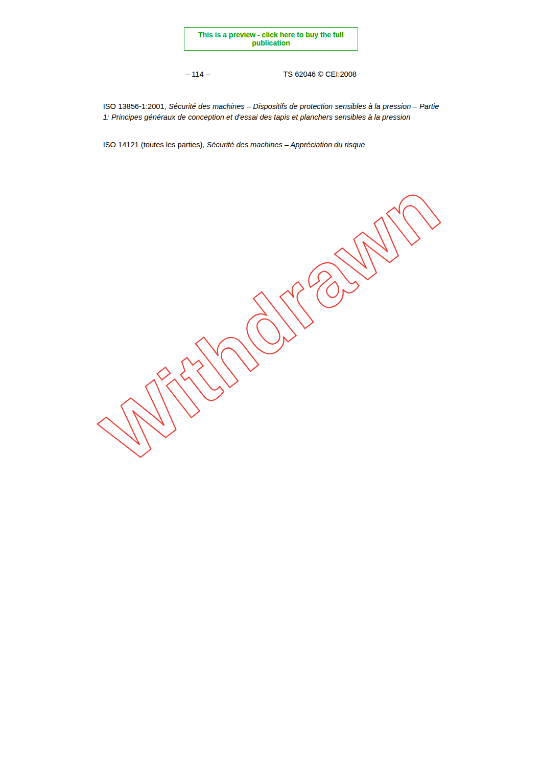This is a preview - click here to buy the full publication
– 114 – TS 62046 © CEI:2008
Withdrawn
ISO 13856-1:2001, Sécurité des machines – Dispositifs de protection sensibles à la pression – Partie 1: Principes généraux de conception et d'essai des tapis et planchers sensibles à la pression
ISO 14121 (toutes les parties), Sécurité des machines – Appréciation du risque